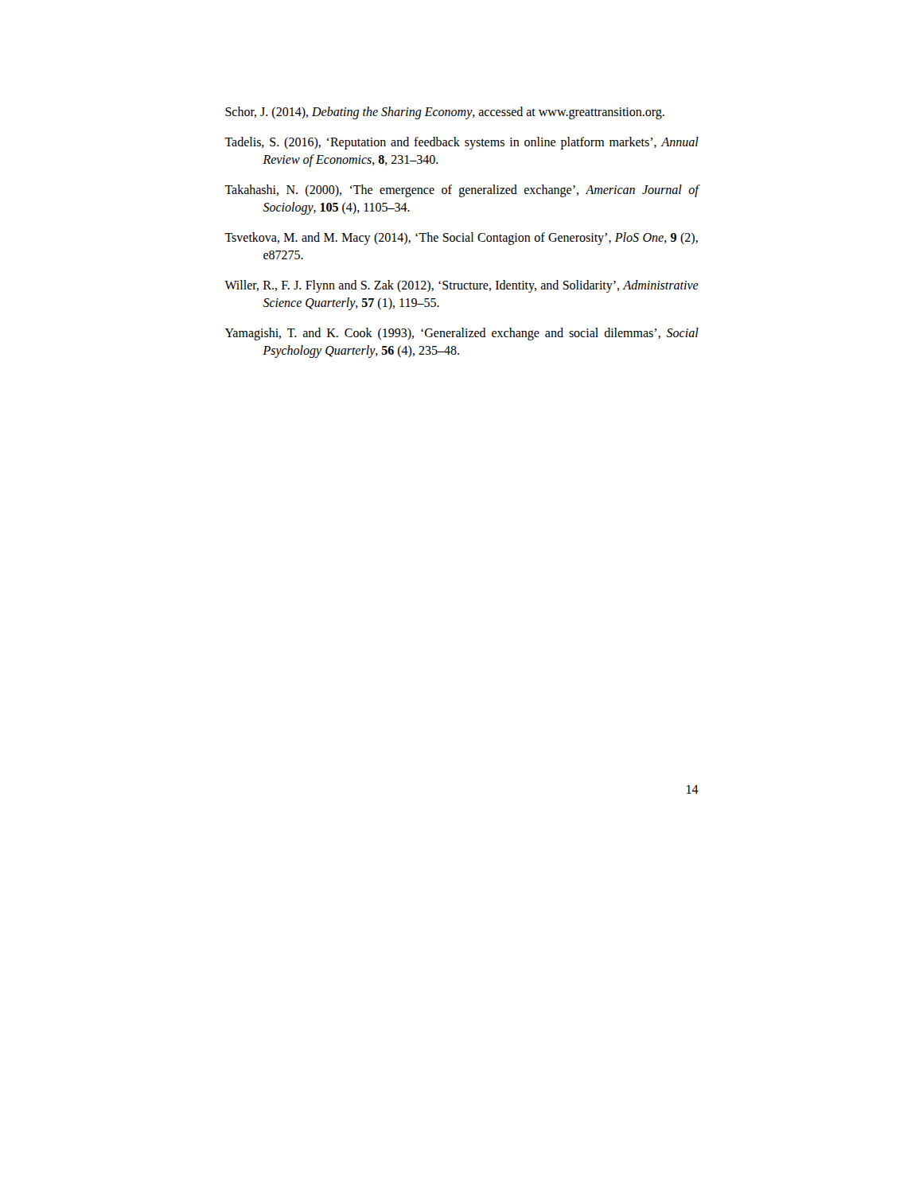Schor, J. (2014), Debating the Sharing Economy, accessed at www.greattransition.org.
Tadelis, S. (2016), ‘Reputation and feedback systems in online platform markets’, Annual Review of Economics, 8, 231–340.
Takahashi, N. (2000), ‘The emergence of generalized exchange’, American Journal of Sociology, 105 (4), 1105–34.
Tsvetkova, M. and M. Macy (2014), ‘The Social Contagion of Generosity’, PloS One, 9 (2), e87275.
Willer, R., F. J. Flynn and S. Zak (2012), ‘Structure, Identity, and Solidarity’, Administrative Science Quarterly, 57 (1), 119–55.
Yamagishi, T. and K. Cook (1993), ‘Generalized exchange and social dilemmas’, Social Psychology Quarterly, 56 (4), 235–48.
14